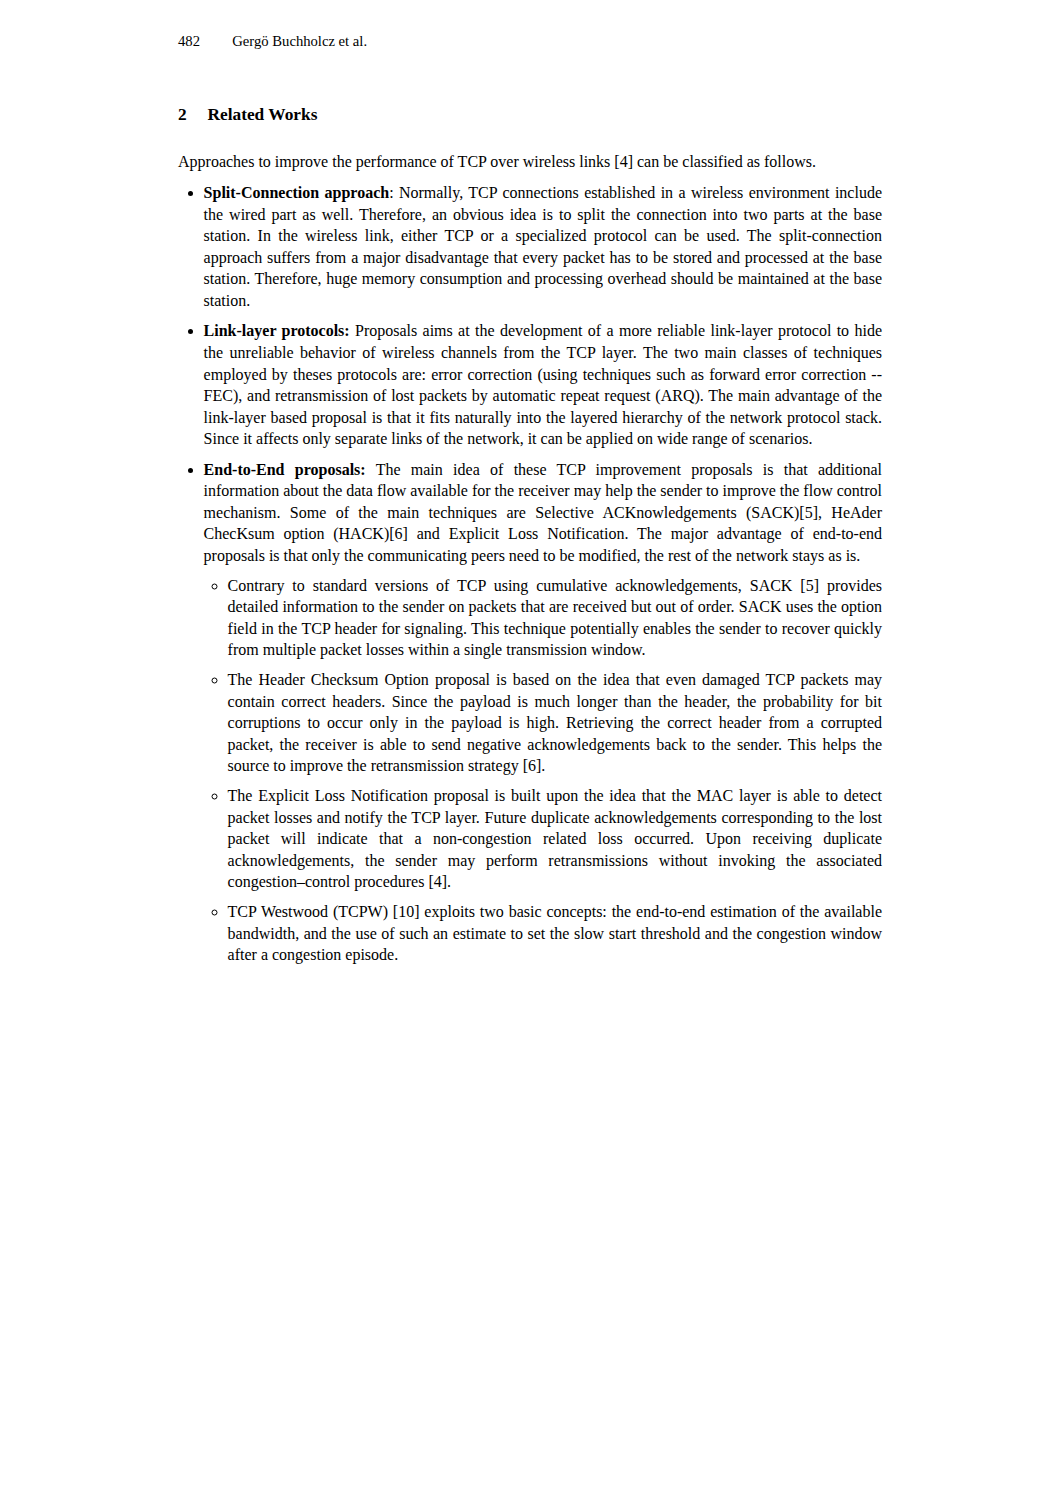482 Gergö Buchholcz et al.
2 Related Works
Approaches to improve the performance of TCP over wireless links [4] can be classified as follows.
Split-Connection approach: Normally, TCP connections established in a wireless environment include the wired part as well. Therefore, an obvious idea is to split the connection into two parts at the base station. In the wireless link, either TCP or a specialized protocol can be used. The split-connection approach suffers from a major disadvantage that every packet has to be stored and processed at the base station. Therefore, huge memory consumption and processing overhead should be maintained at the base station.
Link-layer protocols: Proposals aims at the development of a more reliable link-layer protocol to hide the unreliable behavior of wireless channels from the TCP layer. The two main classes of techniques employed by theses protocols are: error correction (using techniques such as forward error correction --FEC), and retransmission of lost packets by automatic repeat request (ARQ). The main advantage of the link-layer based proposal is that it fits naturally into the layered hierarchy of the network protocol stack. Since it affects only separate links of the network, it can be applied on wide range of scenarios.
End-to-End proposals: The main idea of these TCP improvement proposals is that additional information about the data flow available for the receiver may help the sender to improve the flow control mechanism. Some of the main techniques are Selective ACKnowledgements (SACK)[5], HeAder ChecKsum option (HACK)[6] and Explicit Loss Notification. The major advantage of end-to-end proposals is that only the communicating peers need to be modified, the rest of the network stays as is.
Contrary to standard versions of TCP using cumulative acknowledgements, SACK [5] provides detailed information to the sender on packets that are received but out of order. SACK uses the option field in the TCP header for signaling. This technique potentially enables the sender to recover quickly from multiple packet losses within a single transmission window.
The Header Checksum Option proposal is based on the idea that even damaged TCP packets may contain correct headers. Since the payload is much longer than the header, the probability for bit corruptions to occur only in the payload is high. Retrieving the correct header from a corrupted packet, the receiver is able to send negative acknowledgements back to the sender. This helps the source to improve the retransmission strategy [6].
The Explicit Loss Notification proposal is built upon the idea that the MAC layer is able to detect packet losses and notify the TCP layer. Future duplicate acknowledgements corresponding to the lost packet will indicate that a non-congestion related loss occurred. Upon receiving duplicate acknowledgements, the sender may perform retransmissions without invoking the associated congestion–control procedures [4].
TCP Westwood (TCPW) [10] exploits two basic concepts: the end-to-end estimation of the available bandwidth, and the use of such an estimate to set the slow start threshold and the congestion window after a congestion episode.